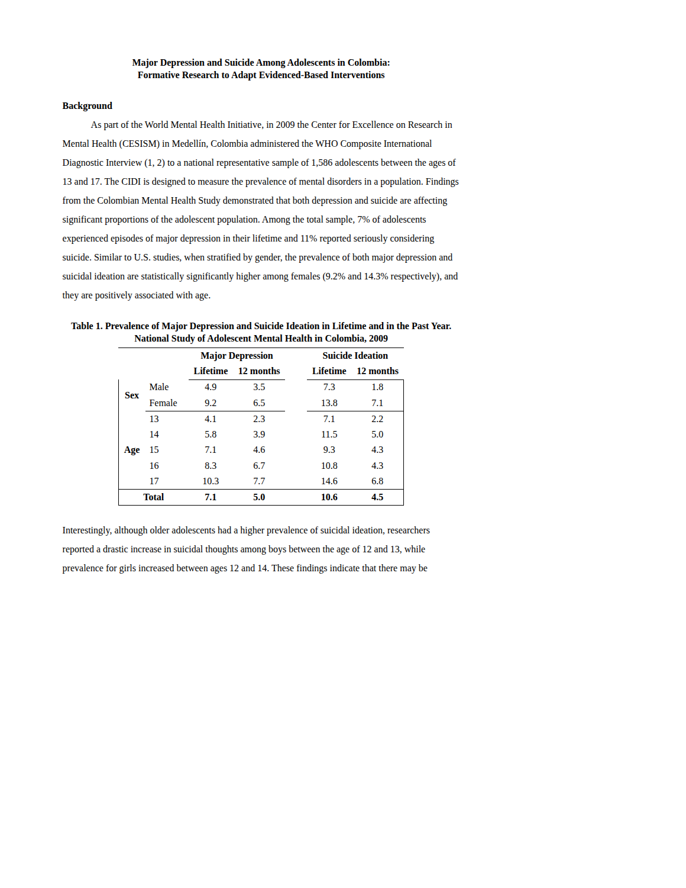Major Depression and Suicide Among Adolescents in Colombia:
Formative Research to Adapt Evidenced-Based Interventions
Background
As part of the World Mental Health Initiative, in 2009 the Center for Excellence on Research in Mental Health (CESISM) in Medellín, Colombia administered the WHO Composite International Diagnostic Interview (1, 2) to a national representative sample of 1,586 adolescents between the ages of 13 and 17. The CIDI is designed to measure the prevalence of mental disorders in a population. Findings from the Colombian Mental Health Study demonstrated that both depression and suicide are affecting significant proportions of the adolescent population. Among the total sample, 7% of adolescents experienced episodes of major depression in their lifetime and 11% reported seriously considering suicide. Similar to U.S. studies, when stratified by gender, the prevalence of both major depression and suicidal ideation are statistically significantly higher among females (9.2% and 14.3% respectively), and they are positively associated with age.
Table 1. Prevalence of Major Depression and Suicide Ideation in Lifetime and in the Past Year. National Study of Adolescent Mental Health in Colombia, 2009
| | Major Depression | | Suicide Ideation |
| --- | --- | --- | --- |
| | Lifetime | 12 months | | Lifetime | 12 months |
| Sex | Male | 4.9 | 3.5 | | 7.3 | 1.8 |
| Female | 9.2 | 6.5 | | 13.8 | 7.1 |
| Age | 13 | 4.1 | 2.3 | | 7.1 | 2.2 |
| 14 | 5.8 | 3.9 | | 11.5 | 5.0 |
| 15 | 7.1 | 4.6 | | 9.3 | 4.3 |
| 16 | 8.3 | 6.7 | | 10.8 | 4.3 |
| 17 | 10.3 | 7.7 | | 14.6 | 6.8 |
| Total | 7.1 | 5.0 | | 10.6 | 4.5 |
Interestingly, although older adolescents had a higher prevalence of suicidal ideation, researchers reported a drastic increase in suicidal thoughts among boys between the age of 12 and 13, while prevalence for girls increased between ages 12 and 14. These findings indicate that there may be